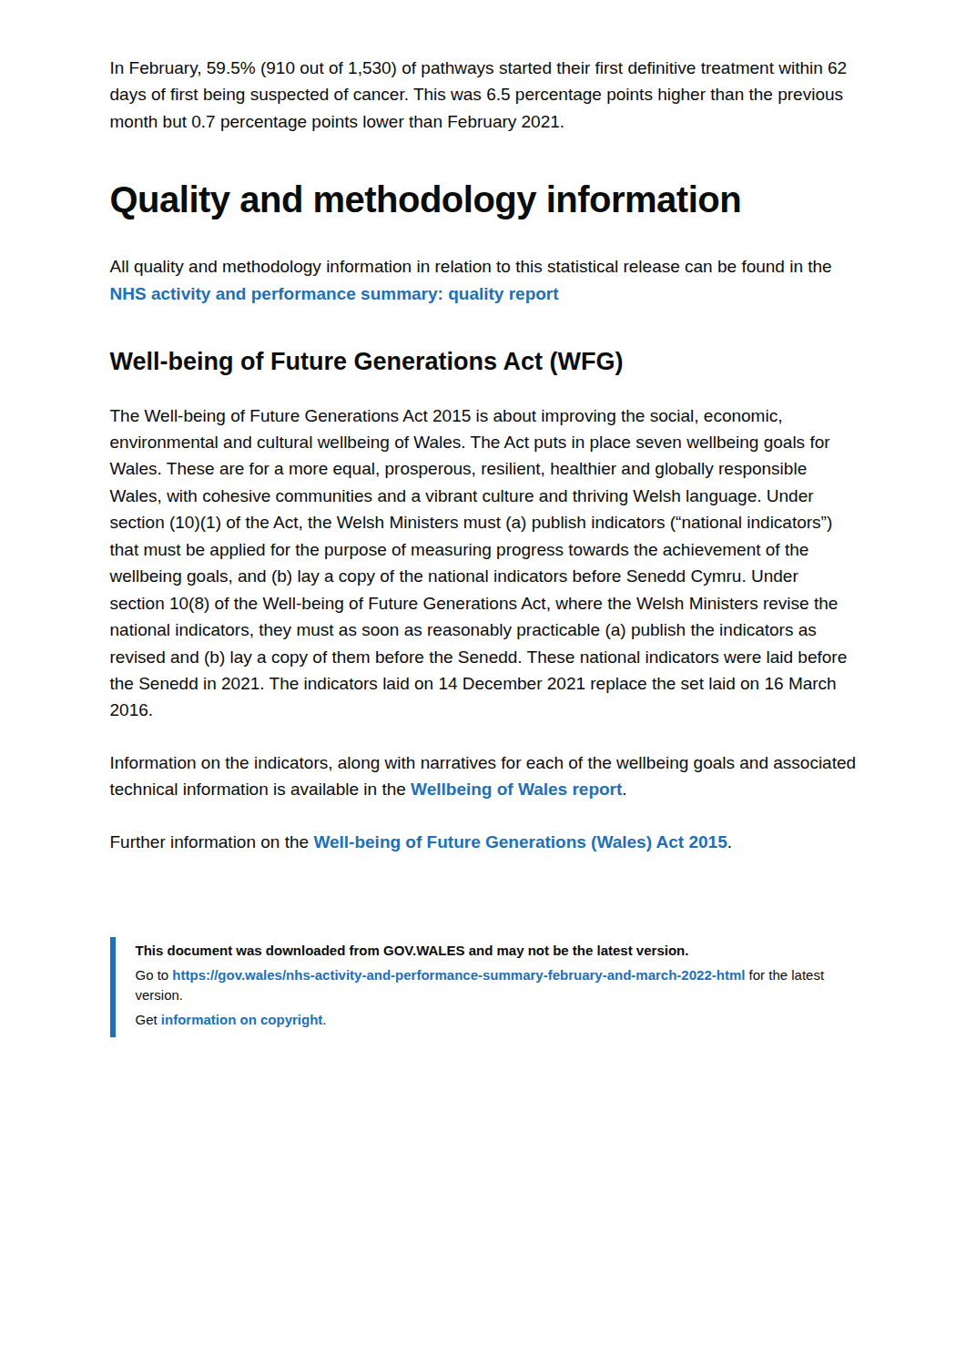In February, 59.5% (910 out of 1,530) of pathways started their first definitive treatment within 62 days of first being suspected of cancer. This was 6.5 percentage points higher than the previous month but 0.7 percentage points lower than February 2021.
Quality and methodology information
All quality and methodology information in relation to this statistical release can be found in the NHS activity and performance summary: quality report
Well-being of Future Generations Act (WFG)
The Well-being of Future Generations Act 2015 is about improving the social, economic, environmental and cultural wellbeing of Wales. The Act puts in place seven wellbeing goals for Wales. These are for a more equal, prosperous, resilient, healthier and globally responsible Wales, with cohesive communities and a vibrant culture and thriving Welsh language. Under section (10)(1) of the Act, the Welsh Ministers must (a) publish indicators (“national indicators”) that must be applied for the purpose of measuring progress towards the achievement of the wellbeing goals, and (b) lay a copy of the national indicators before Senedd Cymru. Under section 10(8) of the Well-being of Future Generations Act, where the Welsh Ministers revise the national indicators, they must as soon as reasonably practicable (a) publish the indicators as revised and (b) lay a copy of them before the Senedd. These national indicators were laid before the Senedd in 2021. The indicators laid on 14 December 2021 replace the set laid on 16 March 2016.
Information on the indicators, along with narratives for each of the wellbeing goals and associated technical information is available in the Wellbeing of Wales report.
Further information on the Well-being of Future Generations (Wales) Act 2015.
This document was downloaded from GOV.WALES and may not be the latest version.
Go to https://gov.wales/nhs-activity-and-performance-summary-february-and-march-2022-html for the latest version.
Get information on copyright.